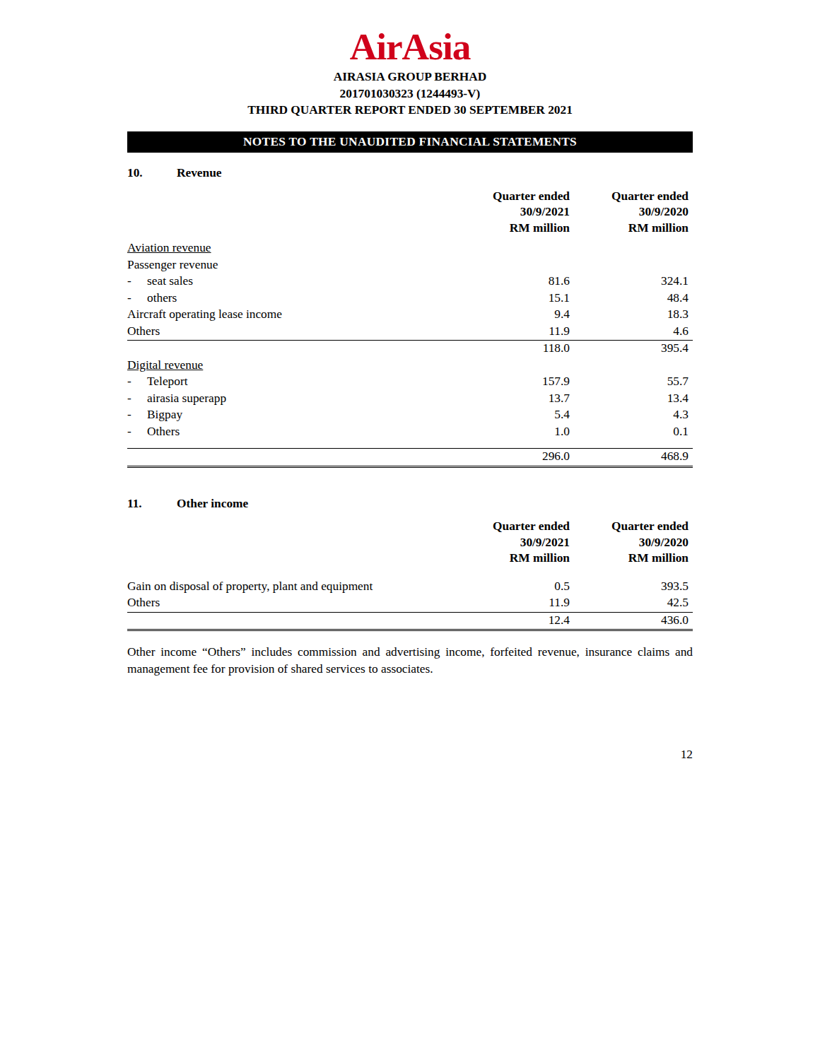AirAsia
AIRASIA GROUP BERHAD
201701030323 (1244493-V)
THIRD QUARTER REPORT ENDED 30 SEPTEMBER 2021
NOTES TO THE UNAUDITED FINANCIAL STATEMENTS
10.
Revenue
| | Quarter ended 30/9/2021 RM million | Quarter ended 30/9/2020 RM million |
| Aviation revenue | | |
| Passenger revenue | | |
| - seat sales | 81.6 | 324.1 |
| - others | 15.1 | 48.4 |
| Aircraft operating lease income | 9.4 | 18.3 |
| Others | 11.9 | 4.6 |
| | 118.0 | 395.4 |
| Digital revenue | | |
| - Teleport | 157.9 | 55.7 |
| - airasia superapp | 13.7 | 13.4 |
| - Bigpay | 5.4 | 4.3 |
| - Others | 1.0 | 0.1 |
| | 296.0 | 468.9 |
11.
Other income
| | Quarter ended 30/9/2021 RM million | Quarter ended 30/9/2020 RM million |
| Gain on disposal of property, plant and equipment | 0.5 | 393.5 |
| Others | 11.9 | 42.5 |
| | 12.4 | 436.0 |
Other income “Others” includes commission and advertising income, forfeited revenue, insurance claims and management fee for provision of shared services to associates.
12